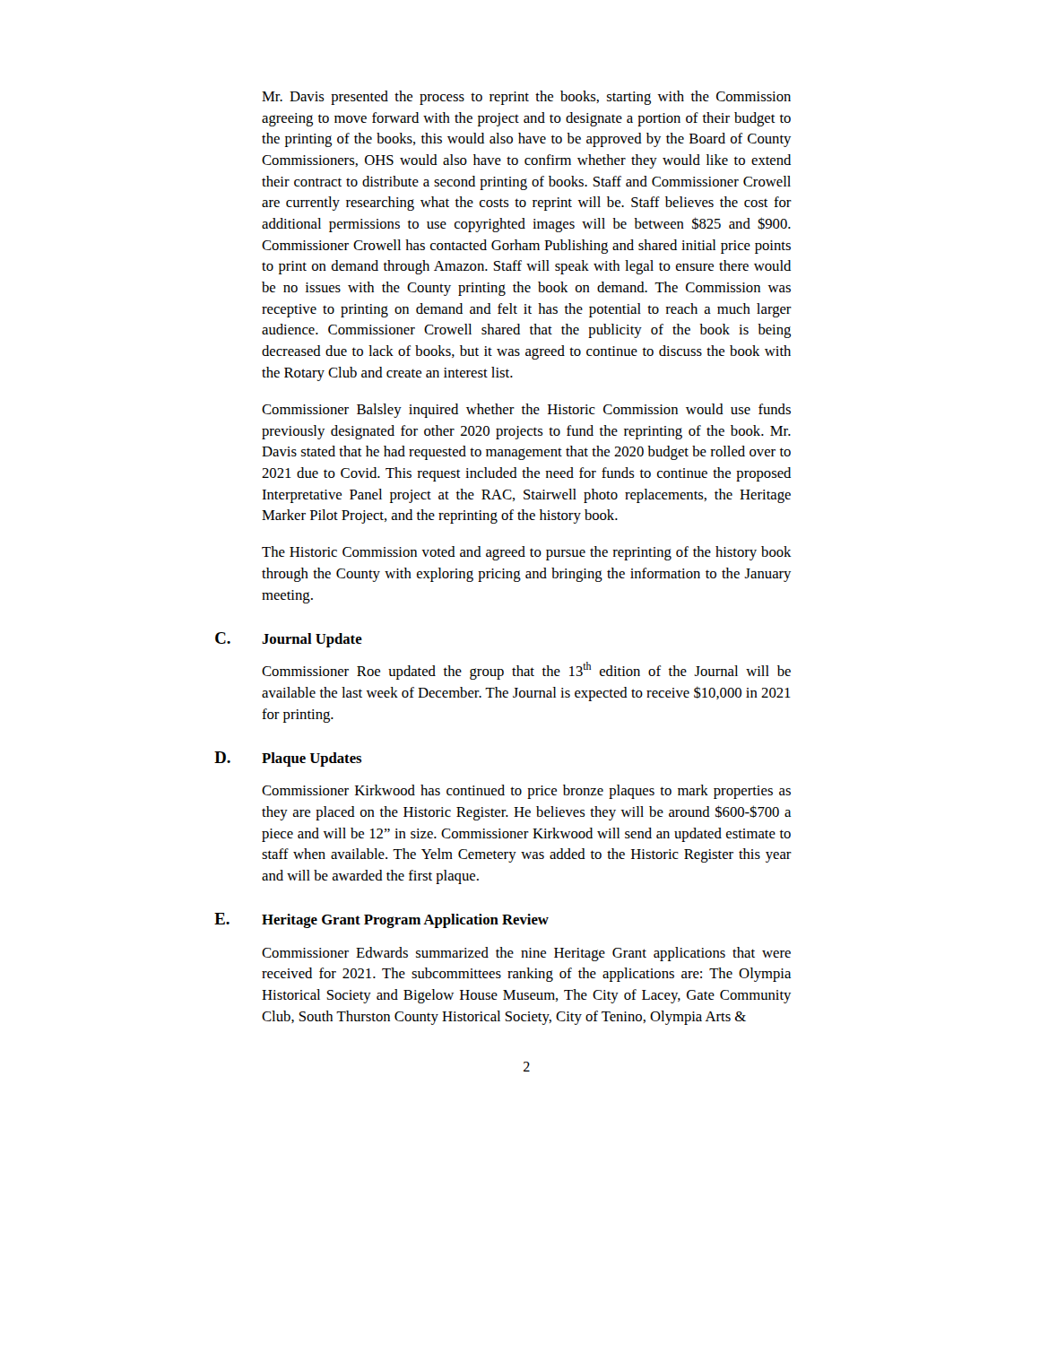Mr. Davis presented the process to reprint the books, starting with the Commission agreeing to move forward with the project and to designate a portion of their budget to the printing of the books, this would also have to be approved by the Board of County Commissioners, OHS would also have to confirm whether they would like to extend their contract to distribute a second printing of books. Staff and Commissioner Crowell are currently researching what the costs to reprint will be. Staff believes the cost for additional permissions to use copyrighted images will be between $825 and $900. Commissioner Crowell has contacted Gorham Publishing and shared initial price points to print on demand through Amazon. Staff will speak with legal to ensure there would be no issues with the County printing the book on demand. The Commission was receptive to printing on demand and felt it has the potential to reach a much larger audience. Commissioner Crowell shared that the publicity of the book is being decreased due to lack of books, but it was agreed to continue to discuss the book with the Rotary Club and create an interest list.
Commissioner Balsley inquired whether the Historic Commission would use funds previously designated for other 2020 projects to fund the reprinting of the book. Mr. Davis stated that he had requested to management that the 2020 budget be rolled over to 2021 due to Covid. This request included the need for funds to continue the proposed Interpretative Panel project at the RAC, Stairwell photo replacements, the Heritage Marker Pilot Project, and the reprinting of the history book.
The Historic Commission voted and agreed to pursue the reprinting of the history book through the County with exploring pricing and bringing the information to the January meeting.
C. Journal Update
Commissioner Roe updated the group that the 13th edition of the Journal will be available the last week of December. The Journal is expected to receive $10,000 in 2021 for printing.
D. Plaque Updates
Commissioner Kirkwood has continued to price bronze plaques to mark properties as they are placed on the Historic Register. He believes they will be around $600-$700 a piece and will be 12” in size. Commissioner Kirkwood will send an updated estimate to staff when available. The Yelm Cemetery was added to the Historic Register this year and will be awarded the first plaque.
E. Heritage Grant Program Application Review
Commissioner Edwards summarized the nine Heritage Grant applications that were received for 2021. The subcommittees ranking of the applications are: The Olympia Historical Society and Bigelow House Museum, The City of Lacey, Gate Community Club, South Thurston County Historical Society, City of Tenino, Olympia Arts &
2